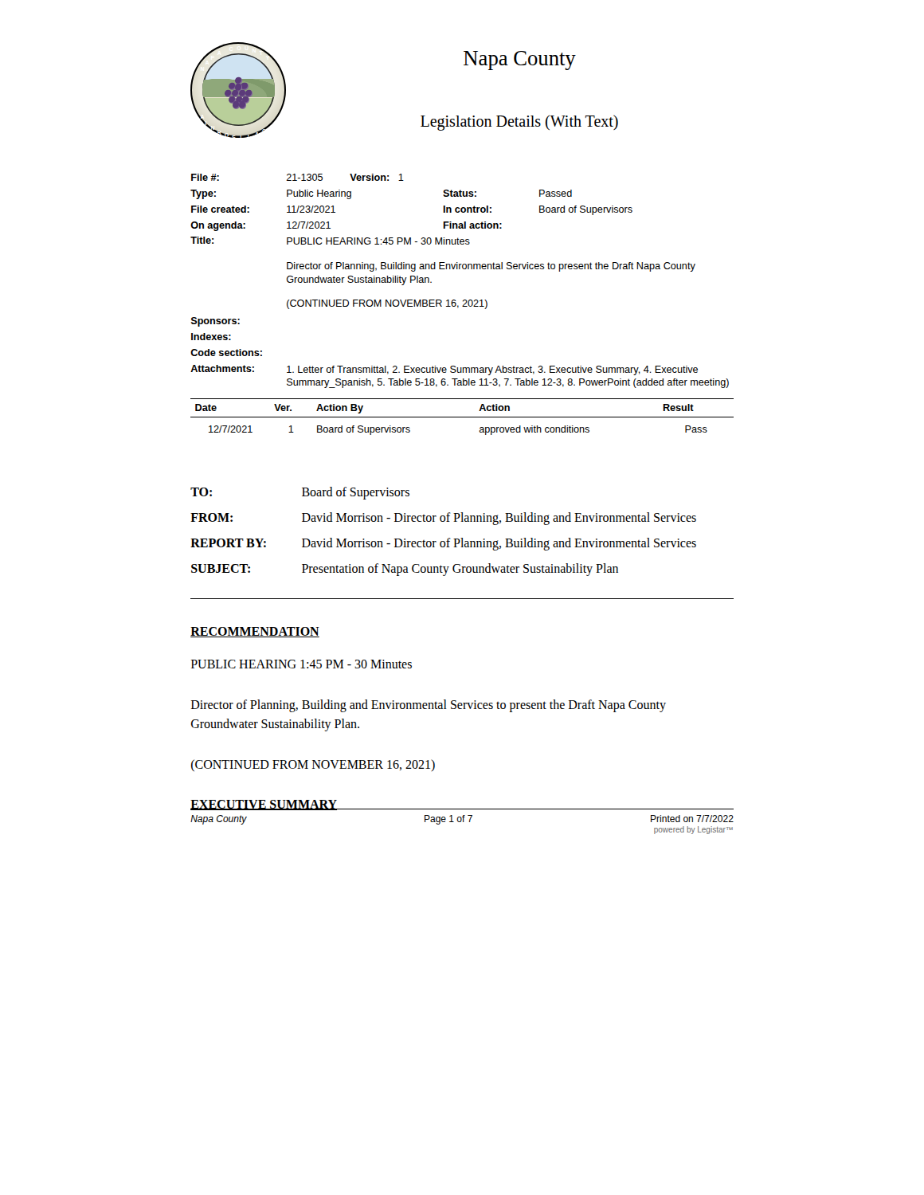N A P A C O U N T Y C A L I F O R N I A
Napa County
Legislation Details (With Text)
| File #: | 21-1305 Version: 1 | | |
| Type: | Public Hearing | Status: | Passed |
| File created: | 11/23/2021 | In control: | Board of Supervisors |
| On agenda: | 12/7/2021 | Final action: | |
| Title: | PUBLIC HEARING 1:45 PM - 30 Minutes Director of Planning, Building and Environmental Services to present the Draft Napa County Groundwater Sustainability Plan. (CONTINUED FROM NOVEMBER 16, 2021) |
| Sponsors: | |
| Indexes: | |
| Code sections: | |
| Attachments: | 1. Letter of Transmittal, 2. Executive Summary Abstract, 3. Executive Summary, 4. Executive Summary_Spanish, 5. Table 5-18, 6. Table 11-3, 7. Table 12-3, 8. PowerPoint (added after meeting) |
| Date | Ver. | Action By | Action | Result |
| --- | --- | --- | --- | --- |
| 12/7/2021 | 1 | Board of Supervisors | approved with conditions | Pass |
| TO: | Board of Supervisors |
| FROM: | David Morrison - Director of Planning, Building and Environmental Services |
| REPORT BY: | David Morrison - Director of Planning, Building and Environmental Services |
| SUBJECT: | Presentation of Napa County Groundwater Sustainability Plan |
RECOMMENDATION
PUBLIC HEARING 1:45 PM - 30 Minutes
Director of Planning, Building and Environmental Services to present the Draft Napa County Groundwater Sustainability Plan.
(CONTINUED FROM NOVEMBER 16, 2021)
EXECUTIVE SUMMARY
Napa County
Page 1 of 7
Printed on 7/7/2022 powered by Legistar™